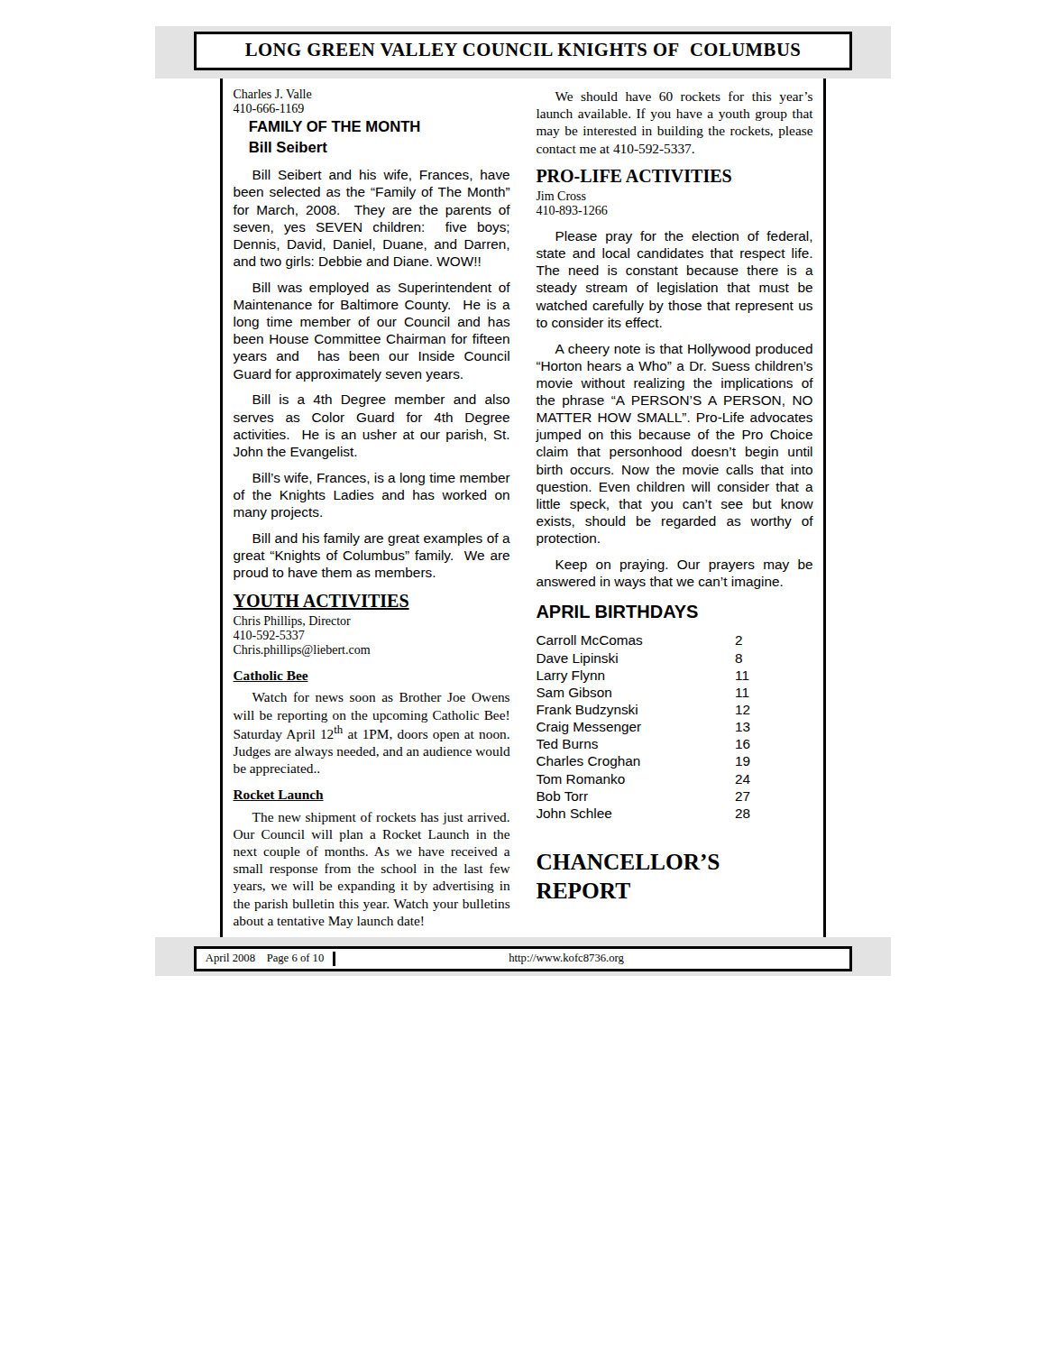LONG GREEN VALLEY COUNCIL KNIGHTS OF COLUMBUS
Charles J. Valle
410-666-1169
FAMILY OF THE MONTH
Bill Seibert
Bill Seibert and his wife, Frances, have been selected as the “Family of The Month” for March, 2008. They are the parents of seven, yes SEVEN children: five boys; Dennis, David, Daniel, Duane, and Darren, and two girls: Debbie and Diane. WOW!!
Bill was employed as Superintendent of Maintenance for Baltimore County. He is a long time member of our Council and has been House Committee Chairman for fifteen years and has been our Inside Council Guard for approximately seven years.
Bill is a 4th Degree member and also serves as Color Guard for 4th Degree activities. He is an usher at our parish, St. John the Evangelist.
Bill’s wife, Frances, is a long time member of the Knights Ladies and has worked on many projects.
Bill and his family are great examples of a great “Knights of Columbus” family. We are proud to have them as members.
YOUTH ACTIVITIES
Chris Phillips, Director
410-592-5337
Chris.phillips@liebert.com
Catholic Bee
Watch for news soon as Brother Joe Owens will be reporting on the upcoming Catholic Bee! Saturday April 12th at 1PM, doors open at noon. Judges are always needed, and an audience would be appreciated..
Rocket Launch
The new shipment of rockets has just arrived. Our Council will plan a Rocket Launch in the next couple of months. As we have received a small response from the school in the last few years, we will be expanding it by advertising in the parish bulletin this year. Watch your bulletins about a tentative May launch date!
We should have 60 rockets for this year’s launch available. If you have a youth group that may be interested in building the rockets, please contact me at 410-592-5337.
PRO-LIFE ACTIVITIES
Jim Cross
410-893-1266
Please pray for the election of federal, state and local candidates that respect life. The need is constant because there is a steady stream of legislation that must be watched carefully by those that represent us to consider its effect.
A cheery note is that Hollywood produced “Horton hears a Who” a Dr. Suess children’s movie without realizing the implications of the phrase “A PERSON’S A PERSON, NO MATTER HOW SMALL”. Pro-Life advocates jumped on this because of the Pro Choice claim that personhood doesn’t begin until birth occurs. Now the movie calls that into question. Even children will consider that a little speck, that you can’t see but know exists, should be regarded as worthy of protection.
Keep on praying. Our prayers may be answered in ways that we can’t imagine.
APRIL BIRTHDAYS
| Carroll McComas | 2 |
| Dave Lipinski | 8 |
| Larry Flynn | 11 |
| Sam Gibson | 11 |
| Frank Budzynski | 12 |
| Craig Messenger | 13 |
| Ted Burns | 16 |
| Charles Croghan | 19 |
| Tom Romanko | 24 |
| Bob Torr | 27 |
| John Schlee | 28 |
CHANCELLOR’S REPORT
April 2008 Page 6 of 10 http://www.kofc8736.org